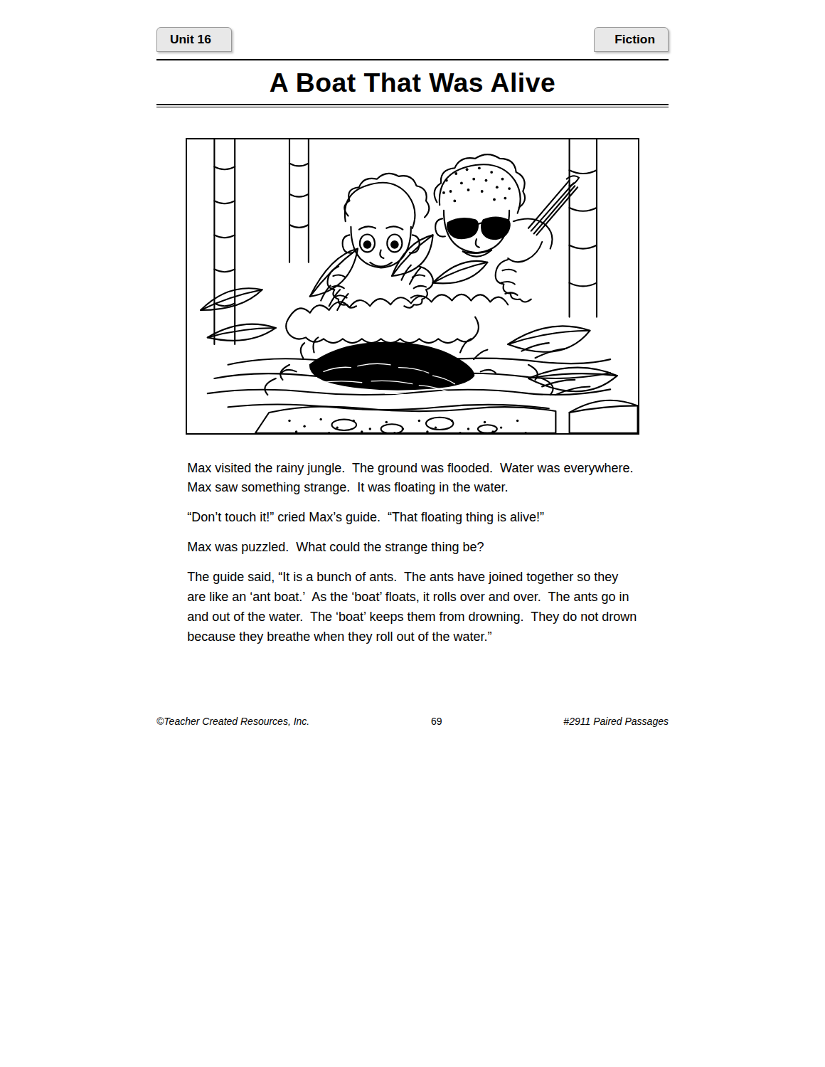Unit 16
Fiction
A Boat That Was Alive
Max visited the rainy jungle. The ground was flooded. Water was everywhere. Max saw something strange. It was floating in the water.
“Don’t touch it!” cried Max’s guide. “That floating thing is alive!”
Max was puzzled. What could the strange thing be?
The guide said, “It is a bunch of ants. The ants have joined together so they are like an ‘ant boat.’ As the ‘boat’ floats, it rolls over and over. The ants go in and out of the water. The ‘boat’ keeps them from drowning. They do not drown because they breathe when they roll out of the water.”
©Teacher Created Resources, Inc. 69 #2911 Paired Passages